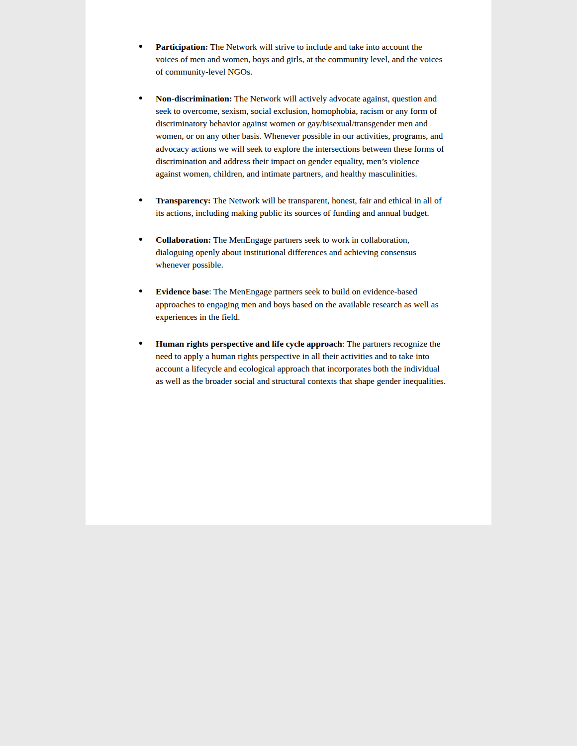Participation: The Network will strive to include and take into account the voices of men and women, boys and girls, at the community level, and the voices of community-level NGOs.
Non-discrimination: The Network will actively advocate against, question and seek to overcome, sexism, social exclusion, homophobia, racism or any form of discriminatory behavior against women or gay/bisexual/transgender men and women, or on any other basis. Whenever possible in our activities, programs, and advocacy actions we will seek to explore the intersections between these forms of discrimination and address their impact on gender equality, men’s violence against women, children, and intimate partners, and healthy masculinities.
Transparency: The Network will be transparent, honest, fair and ethical in all of its actions, including making public its sources of funding and annual budget.
Collaboration: The MenEngage partners seek to work in collaboration, dialoguing openly about institutional differences and achieving consensus whenever possible.
Evidence base: The MenEngage partners seek to build on evidence-based approaches to engaging men and boys based on the available research as well as experiences in the field.
Human rights perspective and life cycle approach: The partners recognize the need to apply a human rights perspective in all their activities and to take into account a lifecycle and ecological approach that incorporates both the individual as well as the broader social and structural contexts that shape gender inequalities.